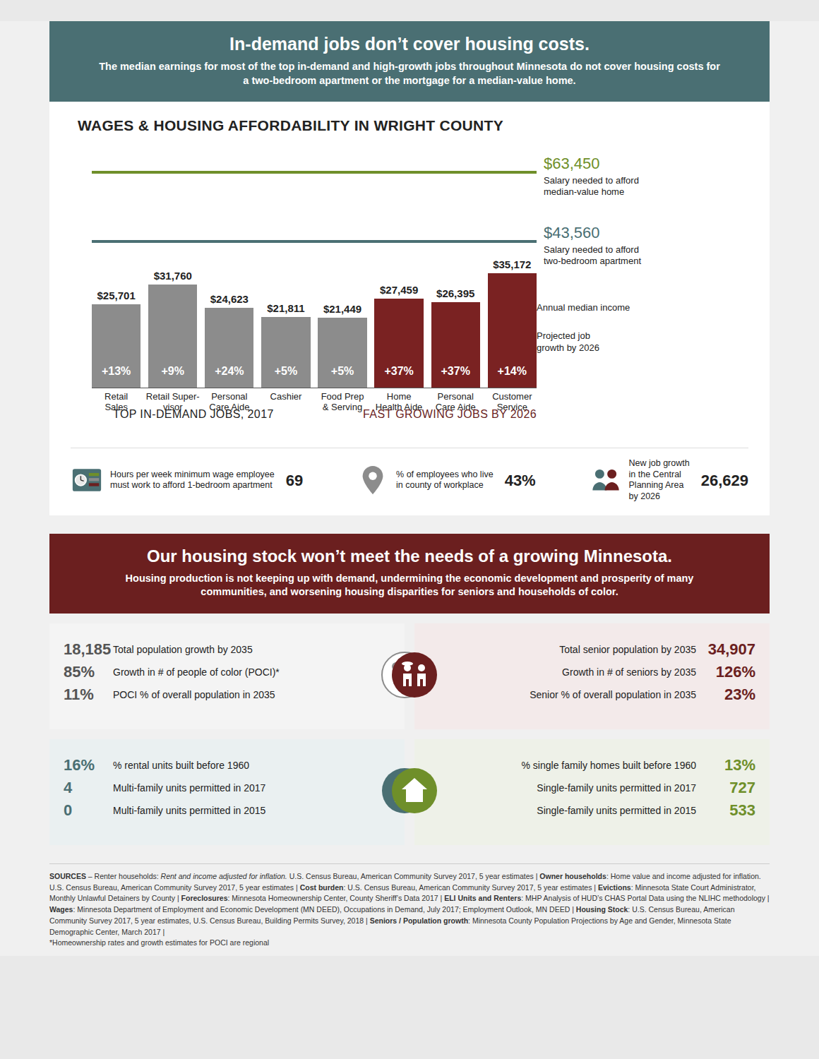In-demand jobs don’t cover housing costs.
The median earnings for most of the top in-demand and high-growth jobs throughout Minnesota do not cover housing costs for
a two-bedroom apartment or the mortgage for a median-value home.
WAGES & HOUSING AFFORDABILITY IN WRIGHT COUNTY
$63,450 Salary needed to afford
median-value home
$43,560 Salary needed to afford
two-bedroom apartment
Annual median income
Projected job
growth by 2026
$25,701
+13%
Retail
Sales
$31,760
+9%
Retail Super-
visor
$24,623
+24%
Personal
Care Aide
$21,811
+5%
Cashier
$21,449
+5%
Food Prep
& Serving
$27,459
+37%
Home
Health Aide
$26,395
+37%
Personal
Care Aide
$35,172
+14%
Customer
Service
TOP IN-DEMAND JOBS, 2017
FAST GROWING JOBS BY 2026
Hours per week minimum wage employee
must work to afford 1-bedroom apartment
69
% of employees who live
in county of workplace
43%
New job growth
in the Central
Planning Area
by 2026
26,629
Our housing stock won’t meet the needs of a growing Minnesota.
Housing production is not keeping up with demand, undermining the economic development and prosperity of many
communities, and worsening housing disparities for seniors and households of color.
18,185 Total population growth by 2035
85% Growth in # of people of color (POCI)*
11% POCI % of overall population in 2035
Total senior population by 203534,907
Growth in # of seniors by 2035126%
Senior % of overall population in 203523%
16%% rental units built before 1960
4 Multi-family units permitted in 2017
0 Multi-family units permitted in 2015
% single family homes built before 196013%
Single-family units permitted in 2017727
Single-family units permitted in 2015533
SOURCES – Renter households: Rent and income adjusted for inflation. U.S. Census Bureau, American Community Survey 2017, 5 year estimates | Owner households: Home value and income adjusted for inflation. U.S. Census Bureau, American Community Survey 2017, 5 year estimates | Cost burden: U.S. Census Bureau, American Community Survey 2017, 5 year estimates | Evictions: Minnesota State Court Administrator, Monthly Unlawful Detainers by County | Foreclosures: Minnesota Homeownership Center, County Sheriff’s Data 2017 | ELI Units and Renters: MHP Analysis of HUD’s CHAS Portal Data using the NLIHC methodology | Wages: Minnesota Department of Employment and Economic Development (MN DEED), Occupations in Demand, July 2017; Employment Outlook, MN DEED | Housing Stock: U.S. Census Bureau, American Community Survey 2017, 5 year estimates, U.S. Census Bureau, Building Permits Survey, 2018 | Seniors / Population growth: Minnesota County Population Projections by Age and Gender, Minnesota State Demographic Center, March 2017 |
*Homeownership rates and growth estimates for POCI are regional